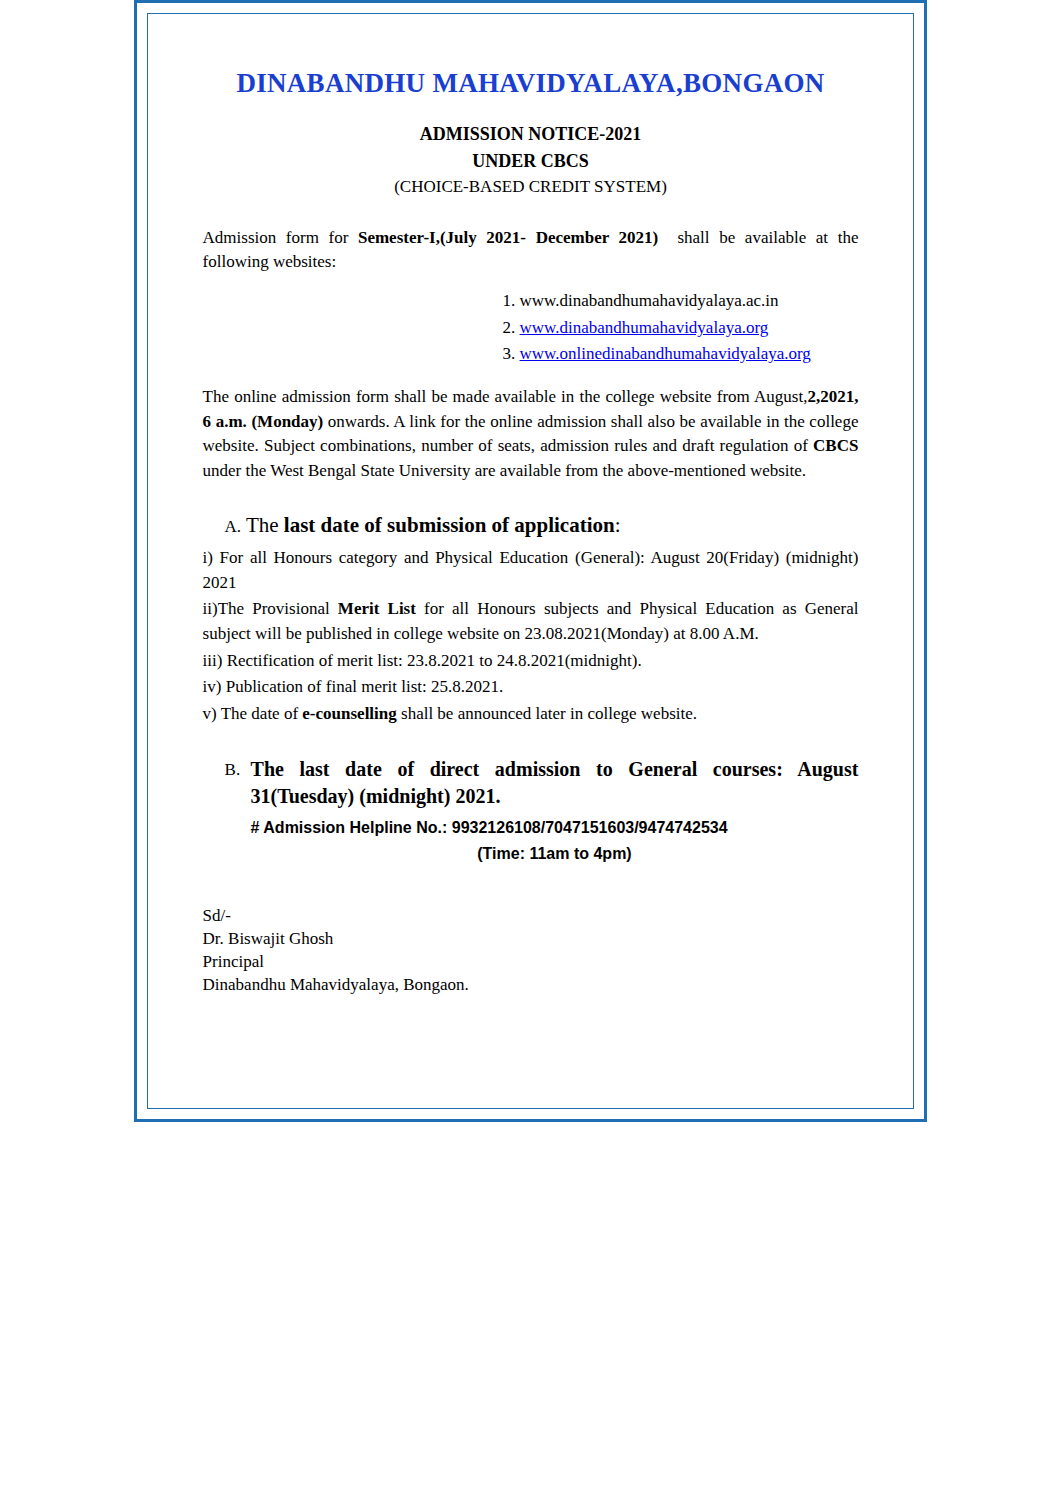DINABANDHU MAHAVIDYALAYA,BONGAON
ADMISSION NOTICE-2021
UNDER CBCS
(CHOICE-BASED CREDIT SYSTEM)
Admission form for Semester-I,(July 2021- December 2021) shall be available at the following websites:
www.dinabandhumahavidyalaya.ac.in
www.dinabandhumahavidyalaya.org
www.onlinedinabandhumahavidyalaya.org
The online admission form shall be made available in the college website from August,2,2021, 6 a.m. (Monday) onwards. A link for the online admission shall also be available in the college website. Subject combinations, number of seats, admission rules and draft regulation of CBCS under the West Bengal State University are available from the above-mentioned website.
A. The last date of submission of application:
i) For all Honours category and Physical Education (General): August 20(Friday) (midnight) 2021
ii)The Provisional Merit List for all Honours subjects and Physical Education as General subject will be published in college website on 23.08.2021(Monday) at 8.00 A.M.
iii) Rectification of merit list: 23.8.2021 to 24.8.2021(midnight).
iv) Publication of final merit list: 25.8.2021.
v) The date of e-counselling shall be announced later in college website.
B.
The last date of direct admission to General courses: August 31(Tuesday) (midnight) 2021.
# Admission Helpline No.: 9932126108/7047151603/9474742534 (Time: 11am to 4pm)
Sd/-
Dr. Biswajit Ghosh
Principal
Dinabandhu Mahavidyalaya, Bongaon.